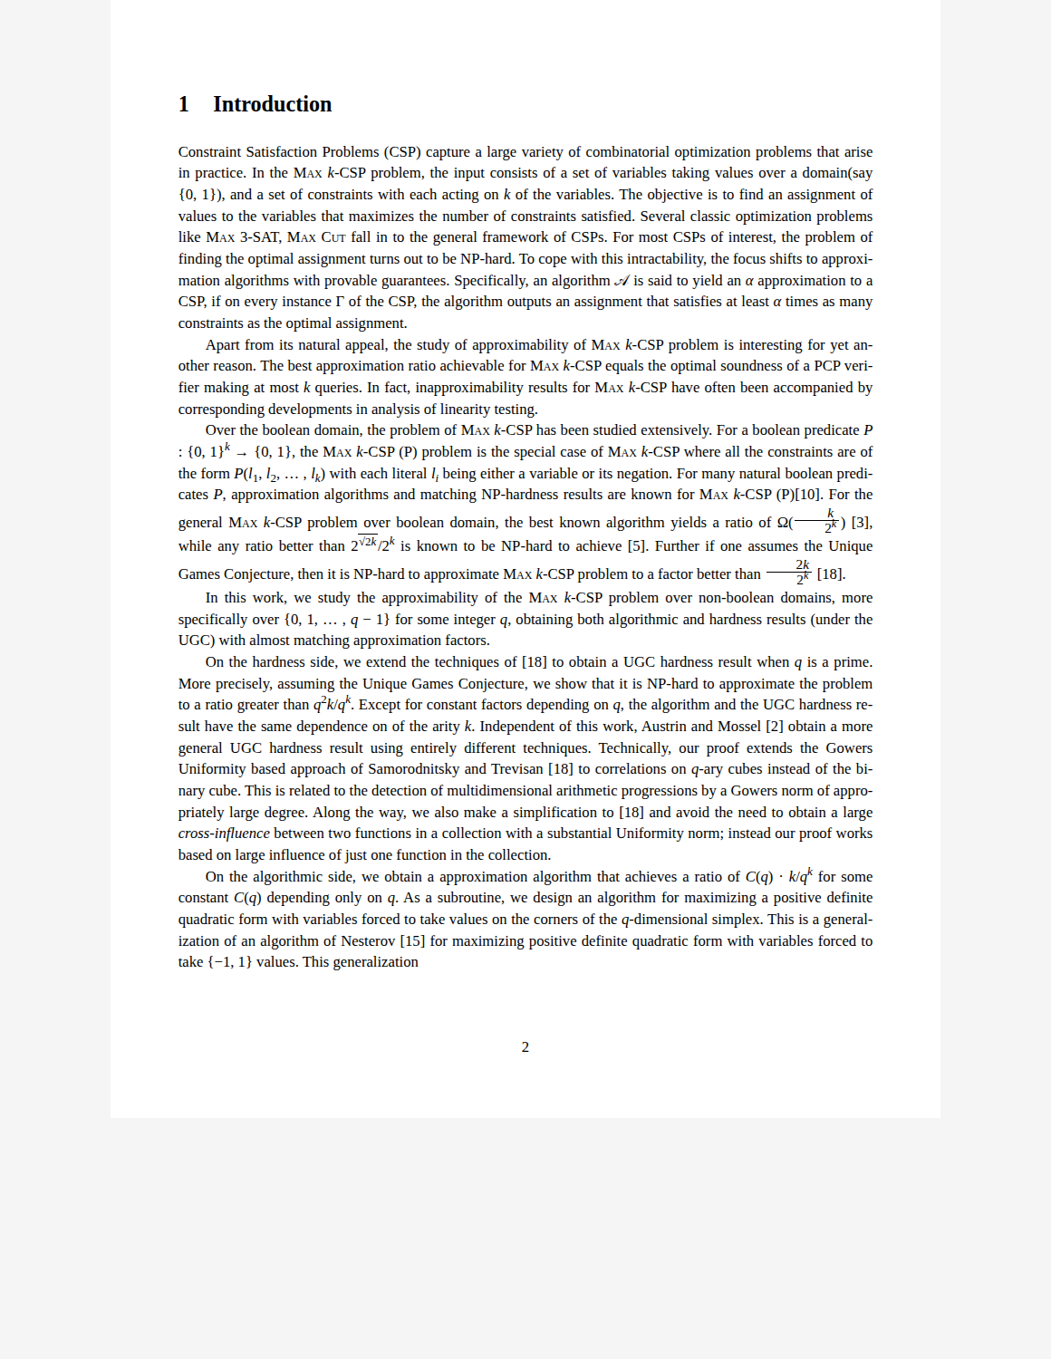1 Introduction
Constraint Satisfaction Problems (CSP) capture a large variety of combinatorial optimization problems that arise in practice. In the Max k-CSP problem, the input consists of a set of variables taking values over a domain(say {0, 1}), and a set of constraints with each acting on k of the variables. The objective is to find an assignment of values to the variables that maximizes the number of constraints satisfied. Several classic optimization problems like Max 3-SAT, Max Cut fall in to the general framework of CSPs. For most CSPs of interest, the problem of finding the optimal assignment turns out to be NP-hard. To cope with this intractability, the focus shifts to approximation algorithms with provable guarantees. Specifically, an algorithm 𝒜 is said to yield an α approximation to a CSP, if on every instance Γ of the CSP, the algorithm outputs an assignment that satisfies at least α times as many constraints as the optimal assignment.
Apart from its natural appeal, the study of approximability of Max k-CSP problem is interesting for yet another reason. The best approximation ratio achievable for Max k-CSP equals the optimal soundness of a PCP verifier making at most k queries. In fact, inapproximability results for Max k-CSP have often been accompanied by corresponding developments in analysis of linearity testing.
Over the boolean domain, the problem of Max k-CSP has been studied extensively. For a boolean predicate P : {0, 1}k → {0, 1}, the Max k-CSP (P) problem is the special case of Max k-CSP where all the constraints are of the form P(l1, l2, … , lk) with each literal li being either a variable or its negation. For many natural boolean predicates P, approximation algorithms and matching NP-hardness results are known for Max k-CSP (P)[10]. For the general Max k-CSP problem over boolean domain, the best known algorithm yields a ratio of Ω(k 2k) [3], while any ratio better than 2√2k/2k is known to be NP-hard to achieve [5]. Further if one assumes the Unique Games Conjecture, then it is NP-hard to approximate Max k-CSP problem to a factor better than 2k 2k [18].
In this work, we study the approximability of the Max k-CSP problem over non-boolean domains, more specifically over {0, 1, … , q − 1} for some integer q, obtaining both algorithmic and hardness results (under the UGC) with almost matching approximation factors.
On the hardness side, we extend the techniques of [18] to obtain a UGC hardness result when q is a prime. More precisely, assuming the Unique Games Conjecture, we show that it is NP-hard to approximate the problem to a ratio greater than q2k/qk. Except for constant factors depending on q, the algorithm and the UGC hardness result have the same dependence on of the arity k. Independent of this work, Austrin and Mossel [2] obtain a more general UGC hardness result using entirely different techniques. Technically, our proof extends the Gowers Uniformity based approach of Samorodnitsky and Trevisan [18] to correlations on q-ary cubes instead of the binary cube. This is related to the detection of multidimensional arithmetic progressions by a Gowers norm of appropriately large degree. Along the way, we also make a simplification to [18] and avoid the need to obtain a large cross-influence between two functions in a collection with a substantial Uniformity norm; instead our proof works based on large influence of just one function in the collection.
On the algorithmic side, we obtain a approximation algorithm that achieves a ratio of C(q) · k/qk for some constant C(q) depending only on q. As a subroutine, we design an algorithm for maximizing a positive definite quadratic form with variables forced to take values on the corners of the q-dimensional simplex. This is a generalization of an algorithm of Nesterov [15] for maximizing positive definite quadratic form with variables forced to take {−1, 1} values. This generalization
2